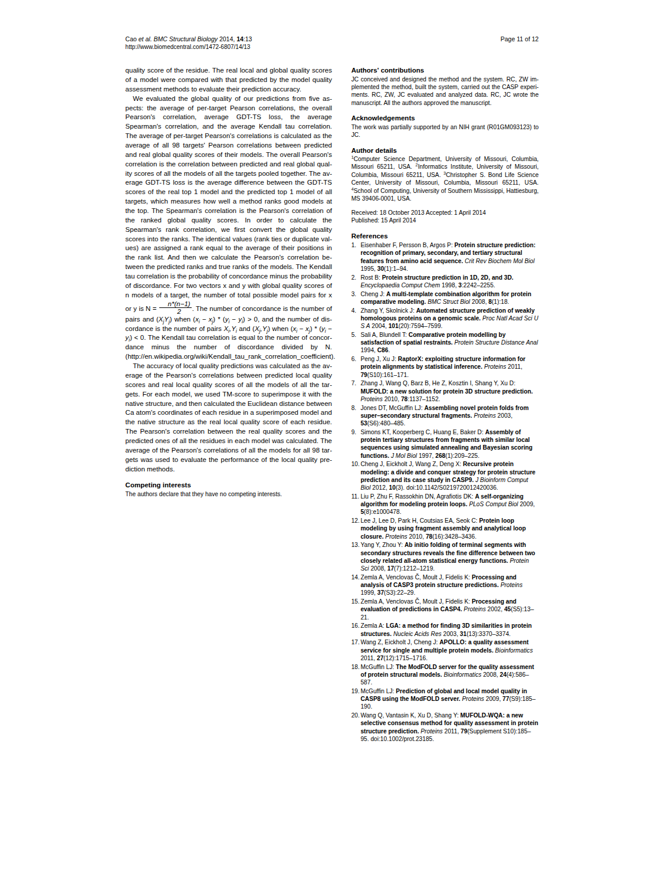Cao et al. BMC Structural Biology 2014, 14:13
http://www.biomedcentral.com/1472-6807/14/13
Page 11 of 12
quality score of the residue. The real local and global quality scores of a model were compared with that predicted by the model quality assessment methods to evaluate their prediction accuracy.
We evaluated the global quality of our predictions from five aspects: the average of per-target Pearson correlations, the overall Pearson's correlation, average GDT-TS loss, the average Spearman's correlation, and the average Kendall tau correlation. The average of per-target Pearson's correlations is calculated as the average of all 98 targets' Pearson correlations between predicted and real global quality scores of their models. The overall Pearson's correlation is the correlation between predicted and real global quality scores of all the models of all the targets pooled together. The average GDT-TS loss is the average difference between the GDT-TS scores of the real top 1 model and the predicted top 1 model of all targets, which measures how well a method ranks good models at the top. The Spearman's correlation is the Pearson's correlation of the ranked global quality scores. In order to calculate the Spearman's rank correlation, we first convert the global quality scores into the ranks. The identical values (rank ties or duplicate values) are assigned a rank equal to the average of their positions in the rank list. And then we calculate the Pearson's correlation between the predicted ranks and true ranks of the models. The Kendall tau correlation is the probability of concordance minus the probability of discordance. For two vectors x and y with global quality scores of n models of a target, the number of total possible model pairs for x or y is N = n*(n−1) 2. The number of concordance is the number of pairs and (XjYj) when (xi − xj) * (yi − yi) > 0, and the number of discordance is the number of pairs Xi,Yi and (Xj,Yj) when (xi − xj) * (yi − yi) < 0. The Kendall tau correlation is equal to the number of concordance minus the number of discordance divided by N. (http://en.wikipedia.org/wiki/Kendall_tau_rank_correlation_coefficient).
The accuracy of local quality predictions was calculated as the average of the Pearson's correlations between predicted local quality scores and real local quality scores of all the models of all the targets. For each model, we used TM-score to superimpose it with the native structure, and then calculated the Euclidean distance between Ca atom's coordinates of each residue in a superimposed model and the native structure as the real local quality score of each residue. The Pearson's correlation between the real quality scores and the predicted ones of all the residues in each model was calculated. The average of the Pearson's correlations of all the models for all 98 targets was used to evaluate the performance of the local quality prediction methods.
Competing interests
The authors declare that they have no competing interests.
Authors' contributions
JC conceived and designed the method and the system. RC, ZW implemented the method, built the system, carried out the CASP experiments. RC, ZW, JC evaluated and analyzed data. RC, JC wrote the manuscript. All the authors approved the manuscript.
Acknowledgements
The work was partially supported by an NIH grant (R01GM093123) to JC.
Author details
1Computer Science Department, University of Missouri, Columbia, Missouri 65211, USA. 2Informatics Institute, University of Missouri, Columbia, Missouri 65211, USA. 3Christopher S. Bond Life Science Center, University of Missouri, Columbia, Missouri 65211, USA. 4School of Computing, University of Southern Mississippi, Hattiesburg, MS 39406-0001, USA.
Received: 18 October 2013 Accepted: 1 April 2014
Published: 15 April 2014
References
Eisenhaber F, Persson B, Argos P: Protein structure prediction: recognition of primary, secondary, and tertiary structural features from amino acid sequence. Crit Rev Biochem Mol Biol 1995, 30(1):1–94.
Rost B: Protein structure prediction in 1D, 2D, and 3D. Encyclopaedia Comput Chem 1998, 3:2242–2255.
Cheng J: A multi-template combination algorithm for protein comparative modeling. BMC Struct Biol 2008, 8(1):18.
Zhang Y, Skolnick J: Automated structure prediction of weakly homologous proteins on a genomic scale. Proc Natl Acad Sci U S A 2004, 101(20):7594–7599.
Sali A, Blundell T: Comparative protein modelling by satisfaction of spatial restraints. Protein Structure Distance Anal 1994, C86.
Peng J, Xu J: RaptorX: exploiting structure information for protein alignments by statistical inference. Proteins 2011, 79(S10):161–171.
Zhang J, Wang Q, Barz B, He Z, Kosztin I, Shang Y, Xu D: MUFOLD: a new solution for protein 3D structure prediction. Proteins 2010, 78:1137–1152.
Jones DT, McGuffin LJ: Assembling novel protein folds from super–secondary structural fragments. Proteins 2003, 53(S6):480–485.
Simons KT, Kooperberg C, Huang E, Baker D: Assembly of protein tertiary structures from fragments with similar local sequences using simulated annealing and Bayesian scoring functions. J Mol Biol 1997, 268(1):209–225.
Cheng J, Eickholt J, Wang Z, Deng X: Recursive protein modeling: a divide and conquer strategy for protein structure prediction and its case study in CASP9. J Bioinform Comput Biol 2012, 10(3). doi:10.1142/S0219720012420036.
Liu P, Zhu F, Rassokhin DN, Agrafiotis DK: A self-organizing algorithm for modeling protein loops. PLoS Comput Biol 2009, 5(8):e1000478.
Lee J, Lee D, Park H, Coutsias EA, Seok C: Protein loop modeling by using fragment assembly and analytical loop closure. Proteins 2010, 78(16):3428–3436.
Yang Y, Zhou Y: Ab initio folding of terminal segments with secondary structures reveals the fine difference between two closely related all-atom statistical energy functions. Protein Sci 2008, 17(7):1212–1219.
Zemla A, Venclovas Č, Moult J, Fidelis K: Processing and analysis of CASP3 protein structure predictions. Proteins 1999, 37(S3):22–29.
Zemla A, Venclovas Č, Moult J, Fidelis K: Processing and evaluation of predictions in CASP4. Proteins 2002, 45(S5):13–21.
Zemla A: LGA: a method for finding 3D similarities in protein structures. Nucleic Acids Res 2003, 31(13):3370–3374.
Wang Z, Eickholt J, Cheng J: APOLLO: a quality assessment service for single and multiple protein models. Bioinformatics 2011, 27(12):1715–1716.
McGuffin LJ: The ModFOLD server for the quality assessment of protein structural models. Bioinformatics 2008, 24(4):586–587.
McGuffin LJ: Prediction of global and local model quality in CASP8 using the ModFOLD server. Proteins 2009, 77(S9):185–190.
Wang Q, Vantasin K, Xu D, Shang Y: MUFOLD-WQA: a new selective consensus method for quality assessment in protein structure prediction. Proteins 2011, 79(Supplement S10):185–95. doi:10.1002/prot.23185.